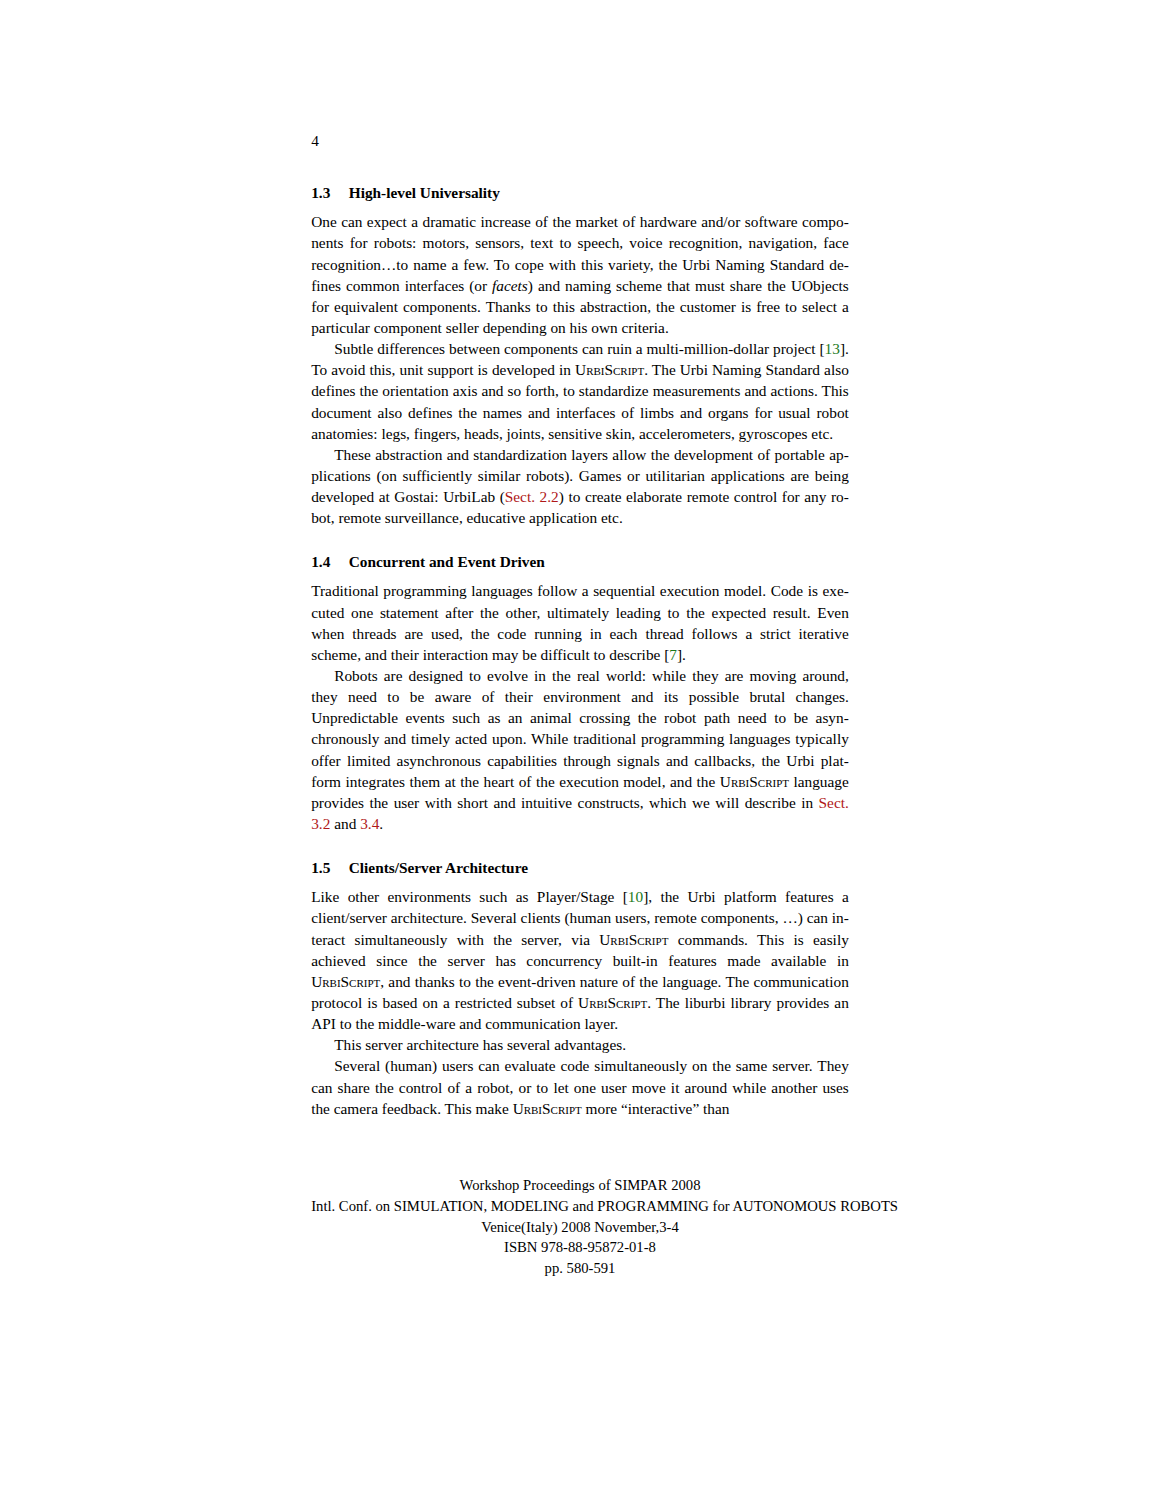4
1.3 High-level Universality
One can expect a dramatic increase of the market of hardware and/or software components for robots: motors, sensors, text to speech, voice recognition, navigation, face recognition…to name a few. To cope with this variety, the Urbi Naming Standard defines common interfaces (or facets) and naming scheme that must share the UObjects for equivalent components. Thanks to this abstraction, the customer is free to select a particular component seller depending on his own criteria.
Subtle differences between components can ruin a multi-million-dollar project [13]. To avoid this, unit support is developed in UrbiScript. The Urbi Naming Standard also defines the orientation axis and so forth, to standardize measurements and actions. This document also defines the names and interfaces of limbs and organs for usual robot anatomies: legs, fingers, heads, joints, sensitive skin, accelerometers, gyroscopes etc.
These abstraction and standardization layers allow the development of portable applications (on sufficiently similar robots). Games or utilitarian applications are being developed at Gostai: UrbiLab (Sect. 2.2) to create elaborate remote control for any robot, remote surveillance, educative application etc.
1.4 Concurrent and Event Driven
Traditional programming languages follow a sequential execution model. Code is executed one statement after the other, ultimately leading to the expected result. Even when threads are used, the code running in each thread follows a strict iterative scheme, and their interaction may be difficult to describe [7].
Robots are designed to evolve in the real world: while they are moving around, they need to be aware of their environment and its possible brutal changes. Unpredictable events such as an animal crossing the robot path need to be asynchronously and timely acted upon. While traditional programming languages typically offer limited asynchronous capabilities through signals and callbacks, the Urbi platform integrates them at the heart of the execution model, and the UrbiScript language provides the user with short and intuitive constructs, which we will describe in Sect. 3.2 and 3.4.
1.5 Clients/Server Architecture
Like other environments such as Player/Stage [10], the Urbi platform features a client/server architecture. Several clients (human users, remote components, …) can interact simultaneously with the server, via UrbiScript commands. This is easily achieved since the server has concurrency built-in features made available in UrbiScript, and thanks to the event-driven nature of the language. The communication protocol is based on a restricted subset of UrbiScript. The liburbi library provides an API to the middle-ware and communication layer.
This server architecture has several advantages.
Several (human) users can evaluate code simultaneously on the same server. They can share the control of a robot, or to let one user move it around while another uses the camera feedback. This make UrbiScript more “interactive” than
Workshop Proceedings of SIMPAR 2008
Intl. Conf. on SIMULATION, MODELING and PROGRAMMING for AUTONOMOUS ROBOTS
Venice(Italy) 2008 November,3-4
ISBN 978-88-95872-01-8
pp. 580-591